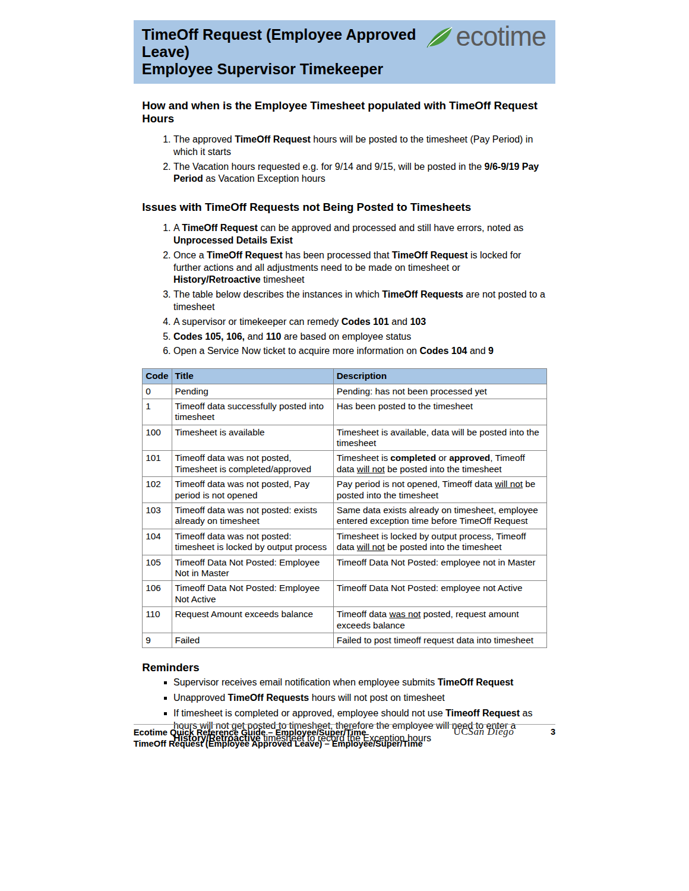TimeOff Request (Employee Approved Leave)
Employee Supervisor Timekeeper
ecotime
How and when is the Employee Timesheet populated with TimeOff Request Hours
The approved TimeOff Request hours will be posted to the timesheet (Pay Period) in which it starts
The Vacation hours requested e.g. for 9/14 and 9/15, will be posted in the 9/6-9/19 Pay Period as Vacation Exception hours
Issues with TimeOff Requests not Being Posted to Timesheets
A TimeOff Request can be approved and processed and still have errors, noted as Unprocessed Details Exist
Once a TimeOff Request has been processed that TimeOff Request is locked for further actions and all adjustments need to be made on timesheet or History/Retroactive timesheet
The table below describes the instances in which TimeOff Requests are not posted to a timesheet
A supervisor or timekeeper can remedy Codes 101 and 103
Codes 105, 106, and 110 are based on employee status
Open a Service Now ticket to acquire more information on Codes 104 and 9
| Code | Title | Description |
| --- | --- | --- |
| 0 | Pending | Pending: has not been processed yet |
| 1 | Timeoff data successfully posted into timesheet | Has been posted to the timesheet |
| 100 | Timesheet is available | Timesheet is available, data will be posted into the timesheet |
| 101 | Timeoff data was not posted, Timesheet is completed/approved | Timesheet is completed or approved , Timeoff data will not be posted into the timesheet |
| 102 | Timeoff data was not posted, Pay period is not opened | Pay period is not opened, Timeoff data will not be posted into the timesheet |
| 103 | Timeoff data was not posted: exists already on timesheet | Same data exists already on timesheet, employee entered exception time before TimeOff Request |
| 104 | Timeoff data was not posted: timesheet is locked by output process | Timesheet is locked by output process, Timeoff data will not be posted into the timesheet |
| 105 | Timeoff Data Not Posted: Employee Not in Master | Timeoff Data Not Posted: employee not in Master |
| 106 | Timeoff Data Not Posted: Employee Not Active | Timeoff Data Not Posted: employee not Active |
| 110 | Request Amount exceeds balance | Timeoff data was not posted, request amount exceeds balance |
| 9 | Failed | Failed to post timeoff request data into timesheet |
Reminders
Supervisor receives email notification when employee submits TimeOff Request
Unapproved TimeOff Requests hours will not post on timesheet
If timesheet is completed or approved, employee should not use Timeoff Request as hours will not get posted to timesheet, therefore the employee will need to enter a History/Retroactive timesheet to record the Exception hours
Ecotime Quick Reference Guide – Employee/Super/Time
TimeOff Request (Employee Approved Leave) – Employee/Super/Time
UCSan Diego
3